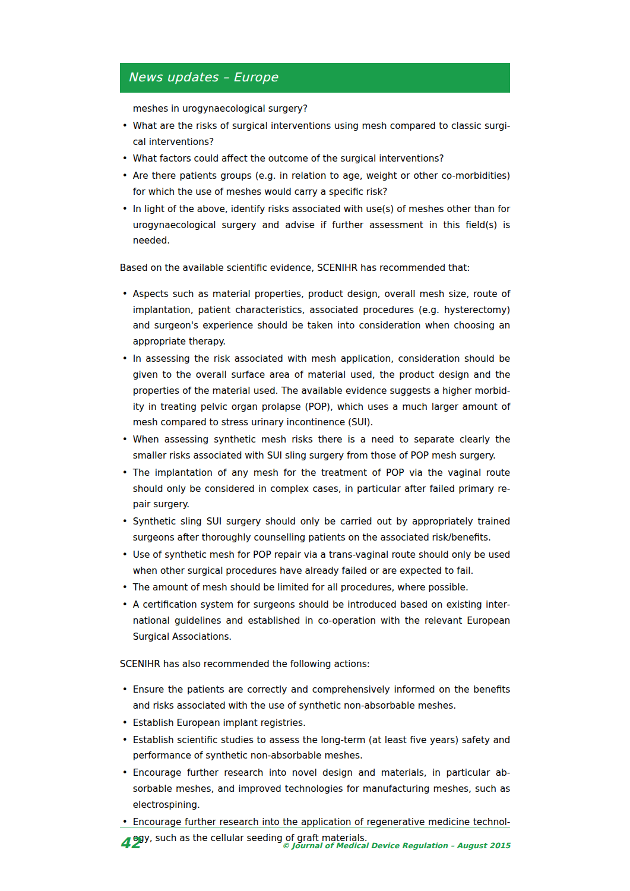News updates – Europe
meshes in urogynaecological surgery?
What are the risks of surgical interventions using mesh compared to classic surgical interventions?
What factors could affect the outcome of the surgical interventions?
Are there patients groups (e.g. in relation to age, weight or other co-morbidities) for which the use of meshes would carry a specific risk?
In light of the above, identify risks associated with use(s) of meshes other than for urogynaecological surgery and advise if further assessment in this field(s) is needed.
Based on the available scientific evidence, SCENIHR has recommended that:
Aspects such as material properties, product design, overall mesh size, route of implantation, patient characteristics, associated procedures (e.g. hysterectomy) and surgeon's experience should be taken into consideration when choosing an appropriate therapy.
In assessing the risk associated with mesh application, consideration should be given to the overall surface area of material used, the product design and the properties of the material used. The available evidence suggests a higher morbidity in treating pelvic organ prolapse (POP), which uses a much larger amount of mesh compared to stress urinary incontinence (SUI).
When assessing synthetic mesh risks there is a need to separate clearly the smaller risks associated with SUI sling surgery from those of POP mesh surgery.
The implantation of any mesh for the treatment of POP via the vaginal route should only be considered in complex cases, in particular after failed primary repair surgery.
Synthetic sling SUI surgery should only be carried out by appropriately trained surgeons after thoroughly counselling patients on the associated risk/benefits.
Use of synthetic mesh for POP repair via a trans-vaginal route should only be used when other surgical procedures have already failed or are expected to fail.
The amount of mesh should be limited for all procedures, where possible.
A certification system for surgeons should be introduced based on existing international guidelines and established in co-operation with the relevant European Surgical Associations.
SCENIHR has also recommended the following actions:
Ensure the patients are correctly and comprehensively informed on the benefits and risks associated with the use of synthetic non-absorbable meshes.
Establish European implant registries.
Establish scientific studies to assess the long-term (at least five years) safety and performance of synthetic non-absorbable meshes.
Encourage further research into novel design and materials, in particular absorbable meshes, and improved technologies for manufacturing meshes, such as electrospining.
Encourage further research into the application of regenerative medicine technology, such as the cellular seeding of graft materials.
42 © Journal of Medical Device Regulation – August 2015